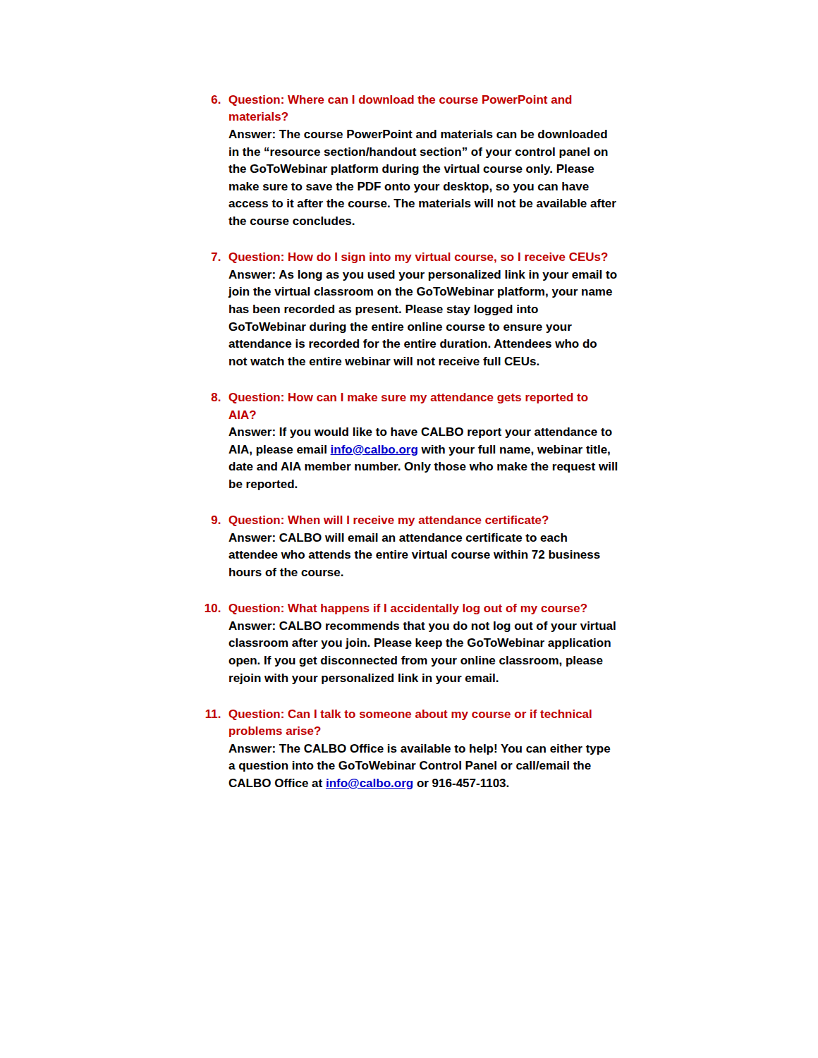Question: Where can I download the course PowerPoint and materials? Answer: The course PowerPoint and materials can be downloaded in the “resource section/handout section” of your control panel on the GoToWebinar platform during the virtual course only. Please make sure to save the PDF onto your desktop, so you can have access to it after the course. The materials will not be available after the course concludes.
Question: How do I sign into my virtual course, so I receive CEUs? Answer: As long as you used your personalized link in your email to join the virtual classroom on the GoToWebinar platform, your name has been recorded as present. Please stay logged into GoToWebinar during the entire online course to ensure your attendance is recorded for the entire duration. Attendees who do not watch the entire webinar will not receive full CEUs.
Question: How can I make sure my attendance gets reported to AIA? Answer: If you would like to have CALBO report your attendance to AIA, please email info@calbo.org with your full name, webinar title, date and AIA member number. Only those who make the request will be reported.
Question: When will I receive my attendance certificate? Answer: CALBO will email an attendance certificate to each attendee who attends the entire virtual course within 72 business hours of the course.
Question: What happens if I accidentally log out of my course? Answer: CALBO recommends that you do not log out of your virtual classroom after you join. Please keep the GoToWebinar application open. If you get disconnected from your online classroom, please rejoin with your personalized link in your email.
Question: Can I talk to someone about my course or if technical problems arise? Answer: The CALBO Office is available to help! You can either type a question into the GoToWebinar Control Panel or call/email the CALBO Office at info@calbo.org or 916-457-1103.